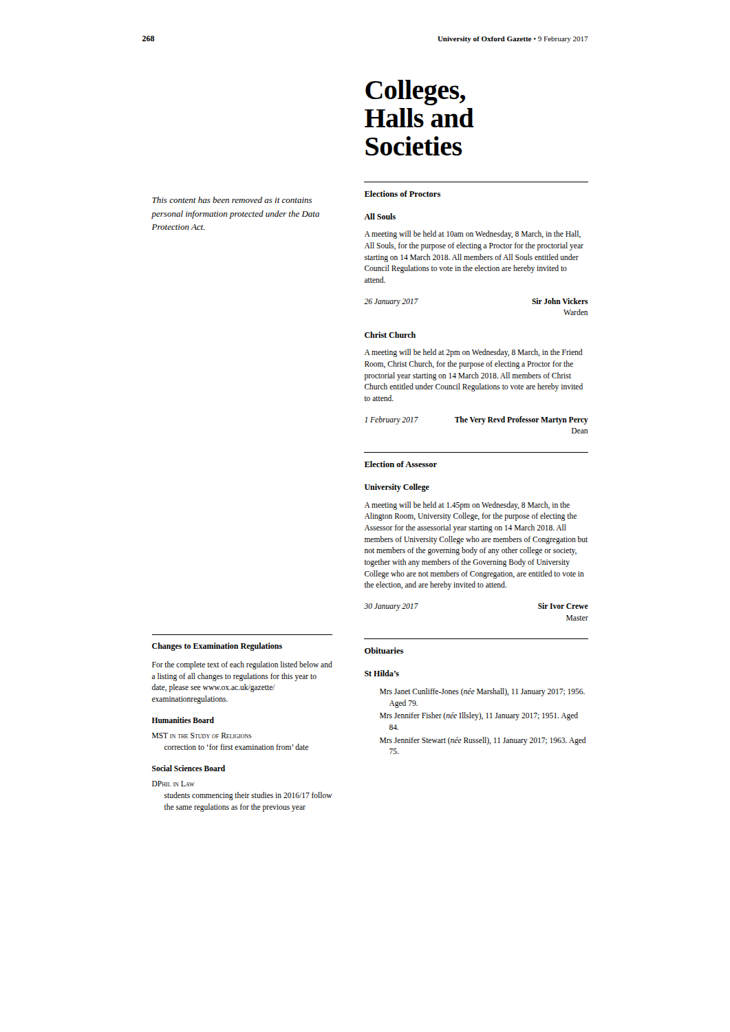268
University of Oxford Gazette • 9 February 2017
This content has been removed as it contains personal information protected under the Data Protection Act.
Changes to Examination Regulations
For the complete text of each regulation listed below and a listing of all changes to regulations for this year to date, please see www.ox.ac.uk/gazette/ examinationregulations.
Humanities Board
MST in the Study of Religions correction to ‘for first examination from’ date
Social Sciences Board
DPhil in Law students commencing their studies in 2016/17 follow the same regulations as for the previous year
Colleges,
Halls and
Societies
Elections of Proctors
All Souls
A meeting will be held at 10am on Wednesday, 8 March, in the Hall, All Souls, for the purpose of electing a Proctor for the proctorial year starting on 14 March 2018. All members of All Souls entitled under Council Regulations to vote in the election are hereby invited to attend.
26 January 2017
Sir John VickersWarden
Christ Church
A meeting will be held at 2pm on Wednesday, 8 March, in the Friend Room, Christ Church, for the purpose of electing a Proctor for the proctorial year starting on 14 March 2018. All members of Christ Church entitled under Council Regulations to vote are hereby invited to attend.
1 February 2017
The Very Revd Professor Martyn PercyDean
Election of Assessor
University College
A meeting will be held at 1.45pm on Wednesday, 8 March, in the Alington Room, University College, for the purpose of electing the Assessor for the assessorial year starting on 14 March 2018. All members of University College who are members of Congregation but not members of the governing body of any other college or society, together with any members of the Governing Body of University College who are not members of Congregation, are entitled to vote in the election, and are hereby invited to attend.
30 January 2017
Sir Ivor CreweMaster
Obituaries
St Hilda’s
Mrs Janet Cunliffe-Jones (née Marshall), 11 January 2017; 1956. Aged 79.
Mrs Jennifer Fisher (née Illsley), 11 January 2017; 1951. Aged 84.
Mrs Jennifer Stewart (née Russell), 11 January 2017; 1963. Aged 75.